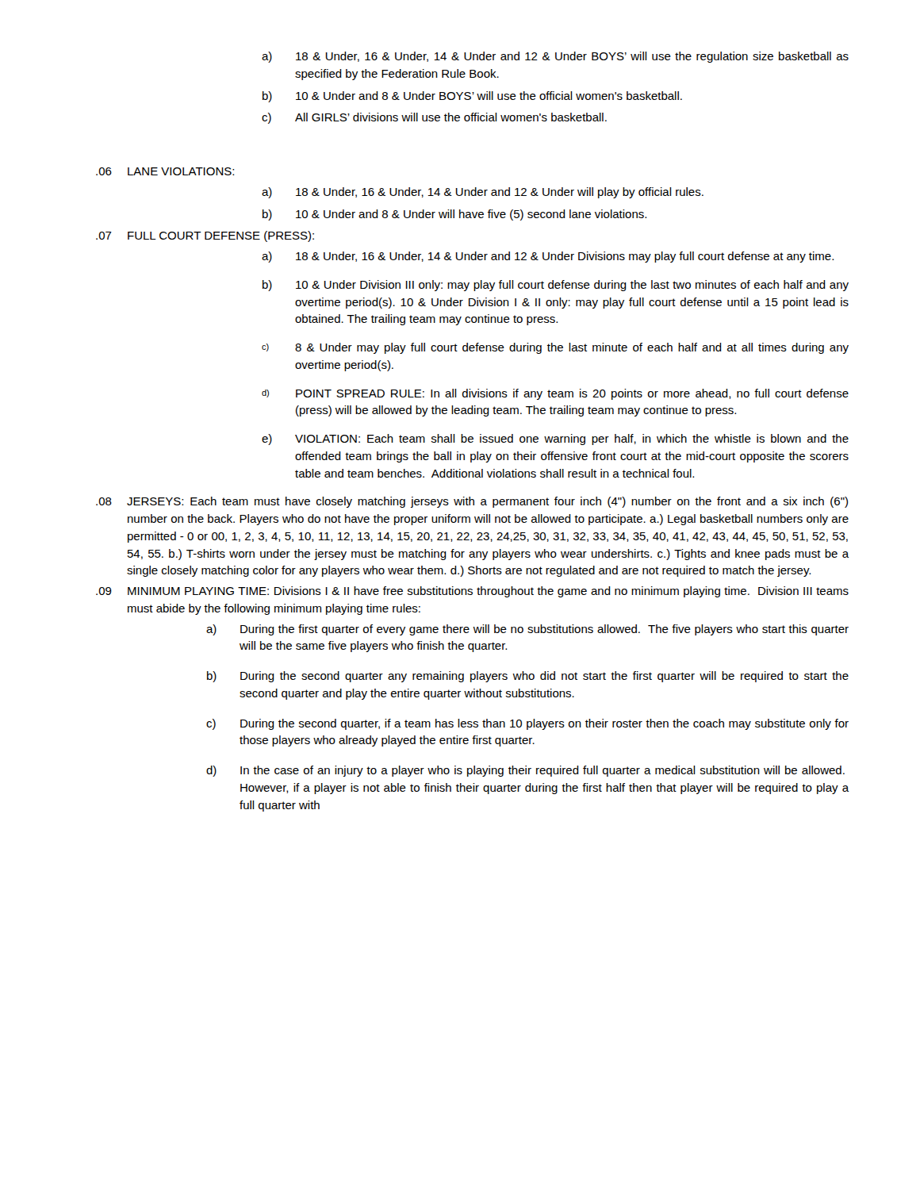a) 18 & Under, 16 & Under, 14 & Under and 12 & Under BOYS’ will use the regulation size basketball as specified by the Federation Rule Book.
b) 10 & Under and 8 & Under BOYS’ will use the official women's basketball.
c) All GIRLS’ divisions will use the official women's basketball.
.06
LANE VIOLATIONS:
a) 18 & Under, 16 & Under, 14 & Under and 12 & Under will play by official rules.
b) 10 & Under and 8 & Under will have five (5) second lane violations.
.07
FULL COURT DEFENSE (PRESS):
a) 18 & Under, 16 & Under, 14 & Under and 12 & Under Divisions may play full court defense at any time.
b) 10 & Under Division III only: may play full court defense during the last two minutes of each half and any overtime period(s). 10 & Under Division I & II only: may play full court defense until a 15 point lead is obtained. The trailing team may continue to press.
c) 8 & Under may play full court defense during the last minute of each half and at all times during any overtime period(s).
d) POINT SPREAD RULE: In all divisions if any team is 20 points or more ahead, no full court defense (press) will be allowed by the leading team. The trailing team may continue to press.
e) VIOLATION: Each team shall be issued one warning per half, in which the whistle is blown and the offended team brings the ball in play on their offensive front court at the mid-court opposite the scorers table and team benches. Additional violations shall result in a technical foul.
.08
JERSEYS: Each team must have closely matching jerseys with a permanent four inch (4") number on the front and a six inch (6") number on the back. Players who do not have the proper uniform will not be allowed to participate. a.) Legal basketball numbers only are permitted - 0 or 00, 1, 2, 3, 4, 5, 10, 11, 12, 13, 14, 15, 20, 21, 22, 23, 24,25, 30, 31, 32, 33, 34, 35, 40, 41, 42, 43, 44, 45, 50, 51, 52, 53, 54, 55. b.) T-shirts worn under the jersey must be matching for any players who wear undershirts. c.) Tights and knee pads must be a single closely matching color for any players who wear them. d.) Shorts are not regulated and are not required to match the jersey.
.09
MINIMUM PLAYING TIME: Divisions I & II have free substitutions throughout the game and no minimum playing time. Division III teams must abide by the following minimum playing time rules:
a) During the first quarter of every game there will be no substitutions allowed. The five players who start this quarter will be the same five players who finish the quarter.
b) During the second quarter any remaining players who did not start the first quarter will be required to start the second quarter and play the entire quarter without substitutions.
c) During the second quarter, if a team has less than 10 players on their roster then the coach may substitute only for those players who already played the entire first quarter.
d) In the case of an injury to a player who is playing their required full quarter a medical substitution will be allowed. However, if a player is not able to finish their quarter during the first half then that player will be required to play a full quarter with